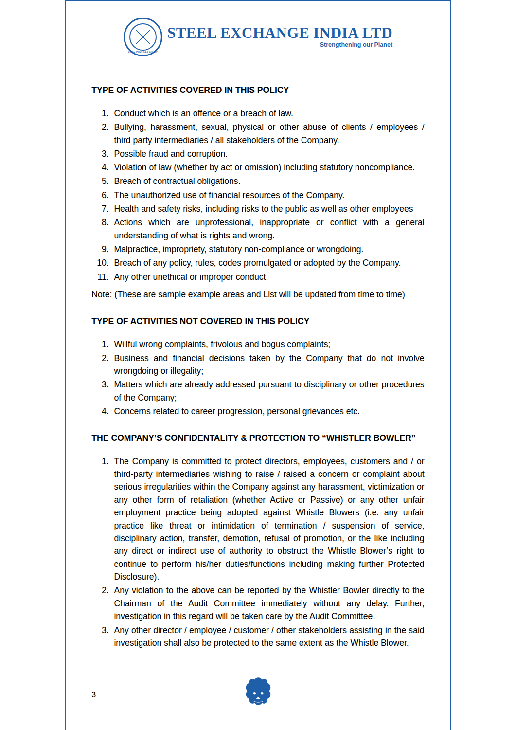VIZAG PROFILES GROUP STEEL EXCHANGE INDIA LTD
Strengthening our Planet
TYPE OF ACTIVITIES COVERED IN THIS POLICY
Conduct which is an offence or a breach of law.
Bullying, harassment, sexual, physical or other abuse of clients / employees / third party intermediaries / all stakeholders of the Company.
Possible fraud and corruption.
Violation of law (whether by act or omission) including statutory noncompliance.
Breach of contractual obligations.
The unauthorized use of financial resources of the Company.
Health and safety risks, including risks to the public as well as other employees
Actions which are unprofessional, inappropriate or conflict with a general understanding of what is rights and wrong.
Malpractice, impropriety, statutory non-compliance or wrongdoing.
Breach of any policy, rules, codes promulgated or adopted by the Company.
Any other unethical or improper conduct.
Note: (These are sample example areas and List will be updated from time to time)
TYPE OF ACTIVITIES NOT COVERED IN THIS POLICY
Willful wrong complaints, frivolous and bogus complaints;
Business and financial decisions taken by the Company that do not involve wrongdoing or illegality;
Matters which are already addressed pursuant to disciplinary or other procedures of the Company;
Concerns related to career progression, personal grievances etc.
THE COMPANY’S CONFIDENTALITY & PROTECTION TO “WHISTLER BOWLER”
The Company is committed to protect directors, employees, customers and / or third-party intermediaries wishing to raise / raised a concern or complaint about serious irregularities within the Company against any harassment, victimization or any other form of retaliation (whether Active or Passive) or any other unfair employment practice being adopted against Whistle Blowers (i.e. any unfair practice like threat or intimidation of termination / suspension of service, disciplinary action, transfer, demotion, refusal of promotion, or the like including any direct or indirect use of authority to obstruct the Whistle Blower’s right to continue to perform his/her duties/functions including making further Protected Disclosure).
Any violation to the above can be reported by the Whistler Bowler directly to the Chairman of the Audit Committee immediately without any delay. Further, investigation in this regard will be taken care by the Audit Committee.
Any other director / employee / customer / other stakeholders assisting in the said investigation shall also be protected to the same extent as the Whistle Blower.
3